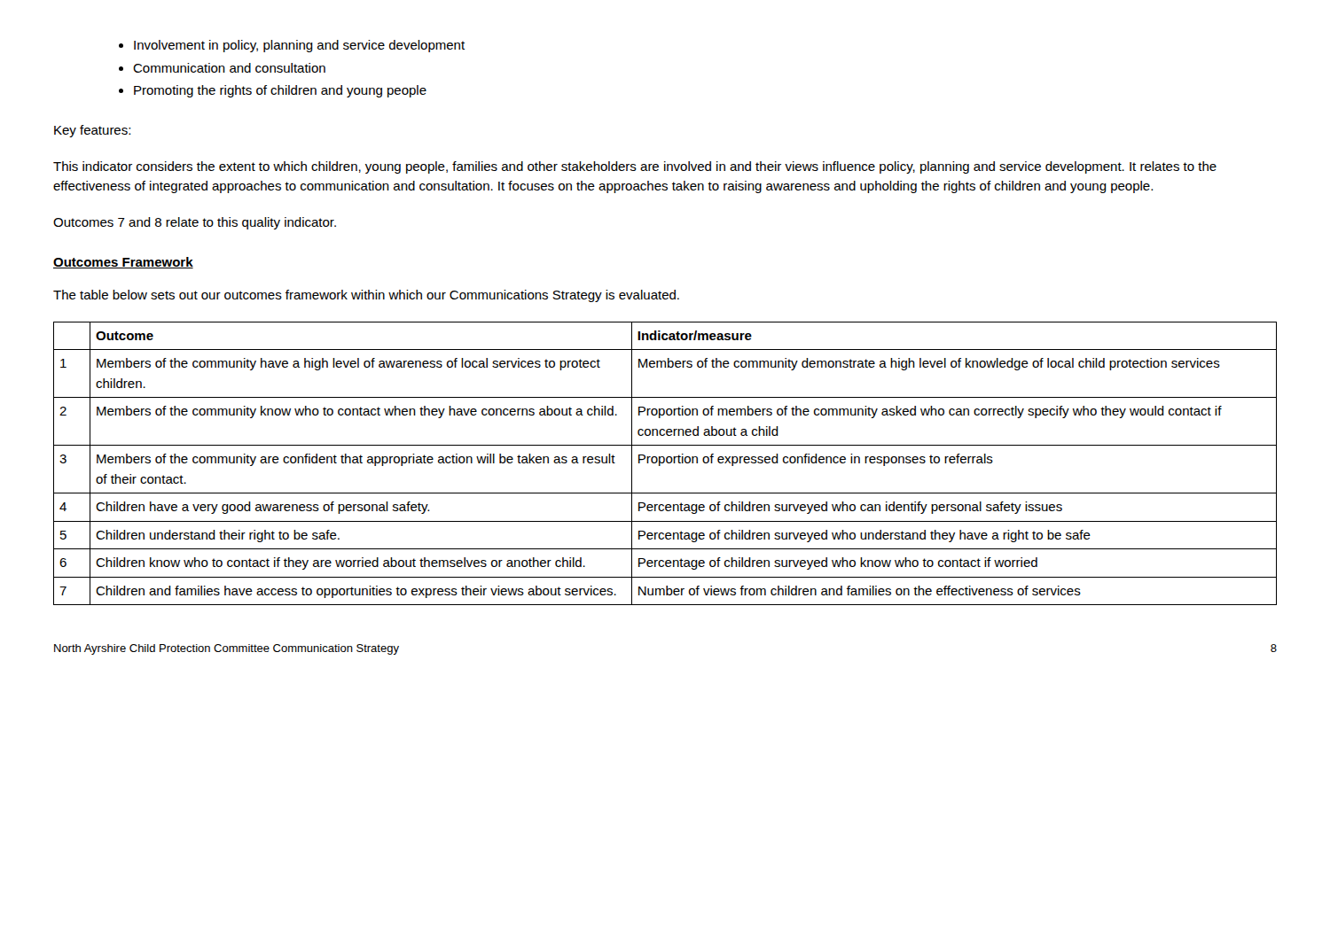Involvement in policy, planning and service development
Communication and consultation
Promoting the rights of children and young people
Key features:
This indicator considers the extent to which children, young people, families and other stakeholders are involved in and their views influence policy, planning and service development. It relates to the effectiveness of integrated approaches to communication and consultation. It focuses on the approaches taken to raising awareness and upholding the rights of children and young people.
Outcomes 7 and 8 relate to this quality indicator.
Outcomes Framework
The table below sets out our outcomes framework within which our Communications Strategy is evaluated.
| | Outcome | Indicator/measure |
| --- | --- | --- |
| 1 | Members of the community have a high level of awareness of local services to protect children. | Members of the community demonstrate a high level of knowledge of local child protection services |
| 2 | Members of the community know who to contact when they have concerns about a child. | Proportion of members of the community asked who can correctly specify who they would contact if concerned about a child |
| 3 | Members of the community are confident that appropriate action will be taken as a result of their contact. | Proportion of expressed confidence in responses to referrals |
| 4 | Children have a very good awareness of personal safety. | Percentage of children surveyed who can identify personal safety issues |
| 5 | Children understand their right to be safe. | Percentage of children surveyed who understand they have a right to be safe |
| 6 | Children know who to contact if they are worried about themselves or another child. | Percentage of children surveyed who know who to contact if worried |
| 7 | Children and families have access to opportunities to express their views about services. | Number of views from children and families on the effectiveness of services |
North Ayrshire Child Protection Committee Communication Strategy 8